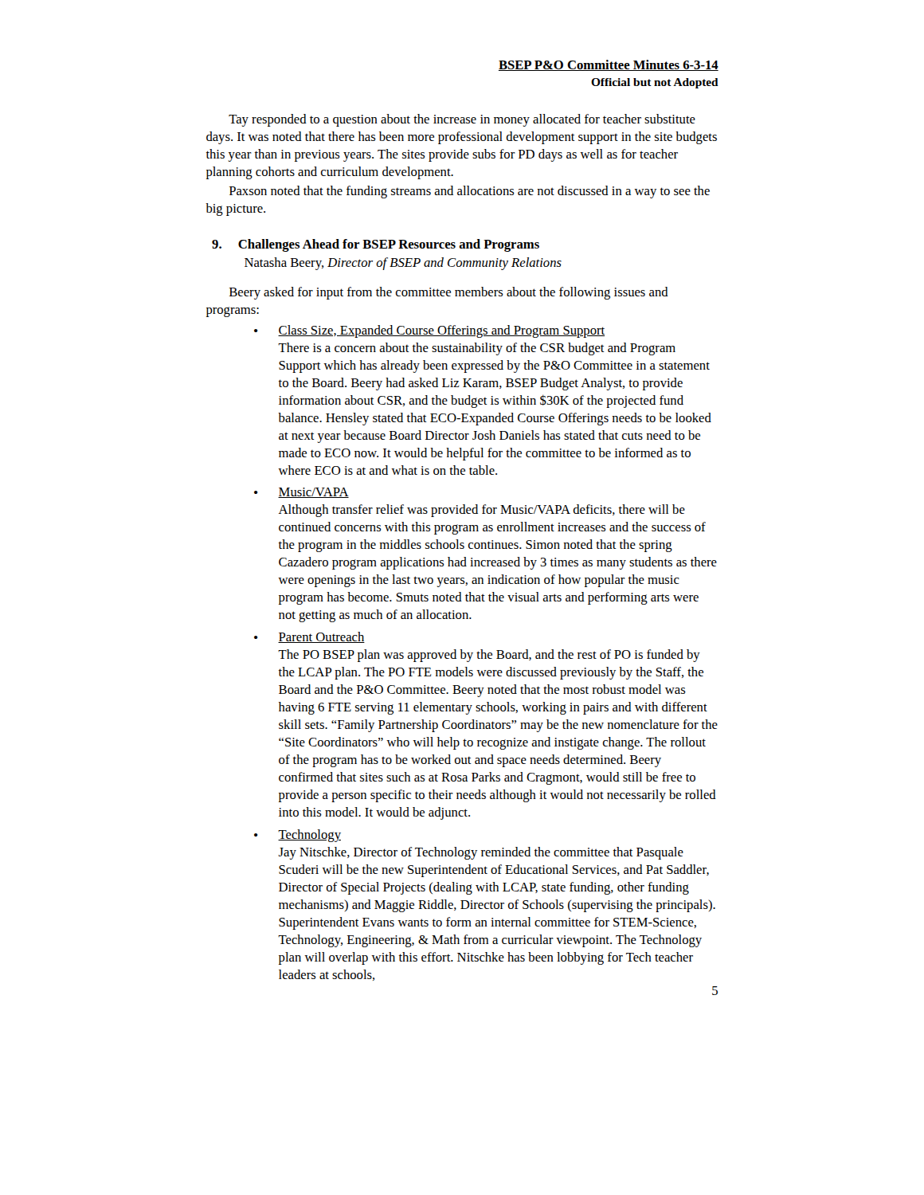BSEP P&O Committee Minutes 6-3-14
Official but not Adopted
Tay responded to a question about the increase in money allocated for teacher substitute days. It was noted that there has been more professional development support in the site budgets this year than in previous years. The sites provide subs for PD days as well as for teacher planning cohorts and curriculum development.
Paxson noted that the funding streams and allocations are not discussed in a way to see the big picture.
9.
Challenges Ahead for BSEP Resources and Programs
Natasha Beery, Director of BSEP and Community Relations
Beery asked for input from the committee members about the following issues and programs:
Class Size, Expanded Course Offerings and Program Support There is a concern about the sustainability of the CSR budget and Program Support which has already been expressed by the P&O Committee in a statement to the Board. Beery had asked Liz Karam, BSEP Budget Analyst, to provide information about CSR, and the budget is within $30K of the projected fund balance. Hensley stated that ECO-Expanded Course Offerings needs to be looked at next year because Board Director Josh Daniels has stated that cuts need to be made to ECO now. It would be helpful for the committee to be informed as to where ECO is at and what is on the table.
Music/VAPA Although transfer relief was provided for Music/VAPA deficits, there will be continued concerns with this program as enrollment increases and the success of the program in the middles schools continues. Simon noted that the spring Cazadero program applications had increased by 3 times as many students as there were openings in the last two years, an indication of how popular the music program has become. Smuts noted that the visual arts and performing arts were not getting as much of an allocation.
Parent Outreach The PO BSEP plan was approved by the Board, and the rest of PO is funded by the LCAP plan. The PO FTE models were discussed previously by the Staff, the Board and the P&O Committee. Beery noted that the most robust model was having 6 FTE serving 11 elementary schools, working in pairs and with different skill sets. “Family Partnership Coordinators” may be the new nomenclature for the “Site Coordinators” who will help to recognize and instigate change. The rollout of the program has to be worked out and space needs determined. Beery confirmed that sites such as at Rosa Parks and Cragmont, would still be free to provide a person specific to their needs although it would not necessarily be rolled into this model. It would be adjunct.
Technology Jay Nitschke, Director of Technology reminded the committee that Pasquale Scuderi will be the new Superintendent of Educational Services, and Pat Saddler, Director of Special Projects (dealing with LCAP, state funding, other funding mechanisms) and Maggie Riddle, Director of Schools (supervising the principals). Superintendent Evans wants to form an internal committee for STEM-Science, Technology, Engineering, & Math from a curricular viewpoint. The Technology plan will overlap with this effort. Nitschke has been lobbying for Tech teacher leaders at schools,
5